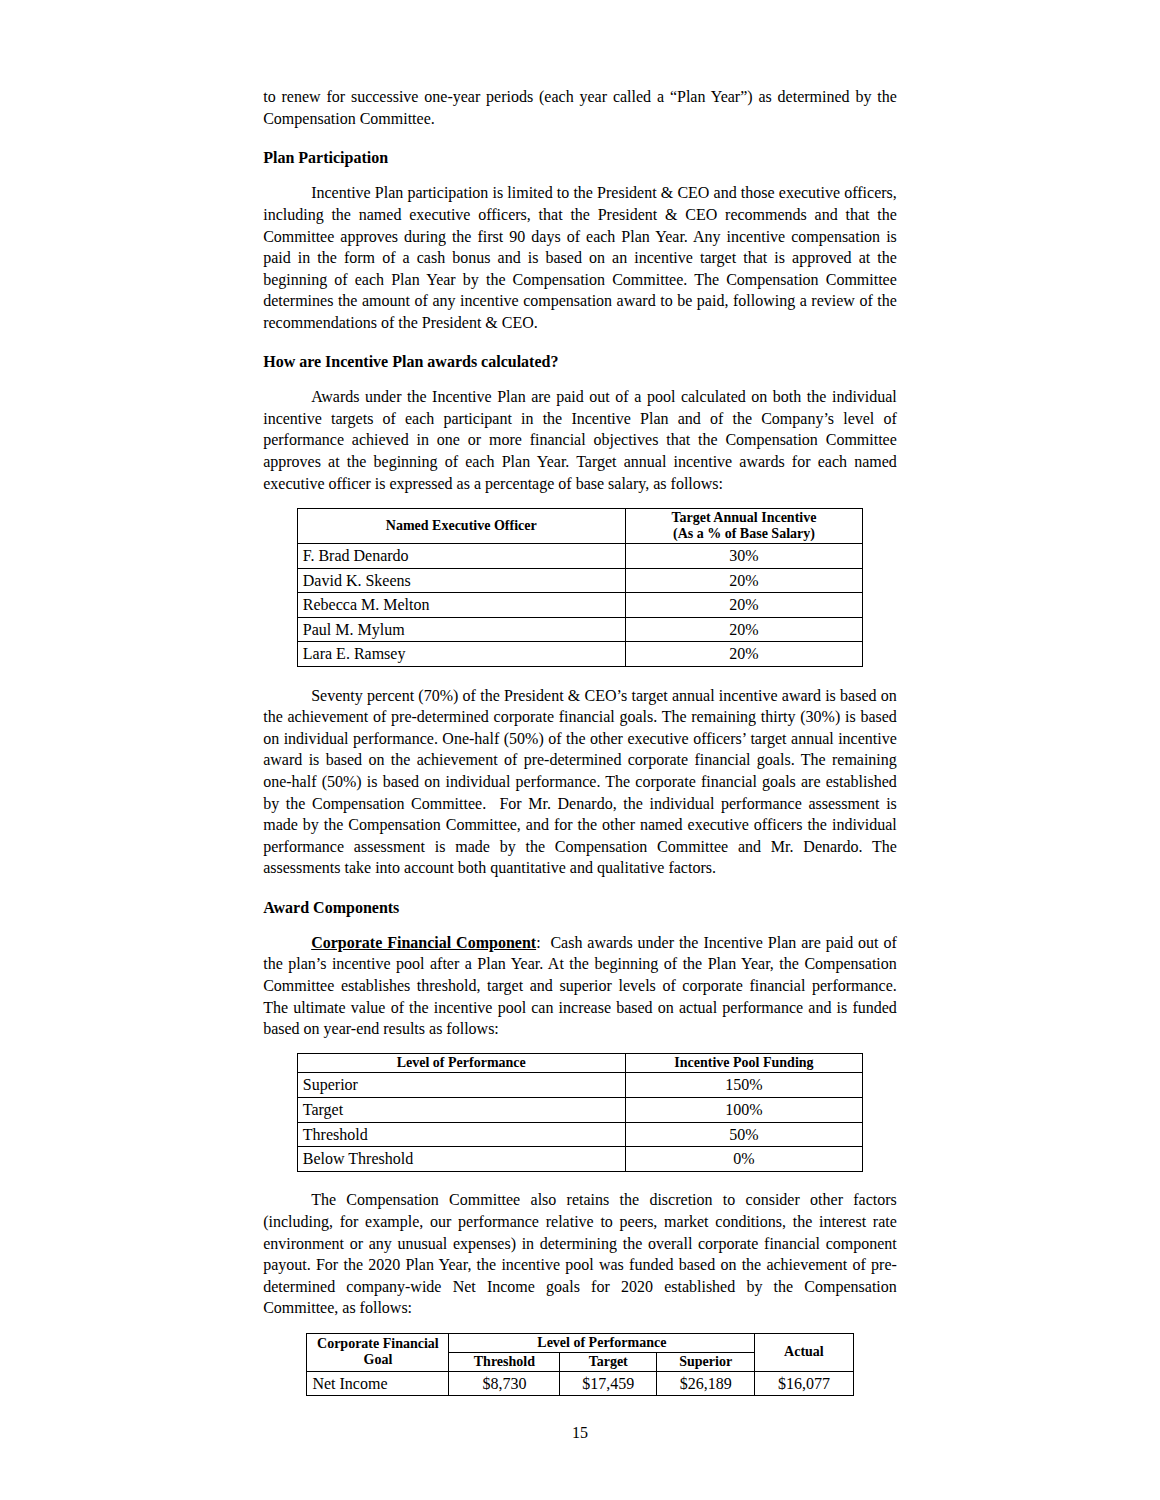to renew for successive one-year periods (each year called a “Plan Year”) as determined by the Compensation Committee.
Plan Participation
Incentive Plan participation is limited to the President & CEO and those executive officers, including the named executive officers, that the President & CEO recommends and that the Committee approves during the first 90 days of each Plan Year. Any incentive compensation is paid in the form of a cash bonus and is based on an incentive target that is approved at the beginning of each Plan Year by the Compensation Committee. The Compensation Committee determines the amount of any incentive compensation award to be paid, following a review of the recommendations of the President & CEO.
How are Incentive Plan awards calculated?
Awards under the Incentive Plan are paid out of a pool calculated on both the individual incentive targets of each participant in the Incentive Plan and of the Company’s level of performance achieved in one or more financial objectives that the Compensation Committee approves at the beginning of each Plan Year. Target annual incentive awards for each named executive officer is expressed as a percentage of base salary, as follows:
| Named Executive Officer | Target Annual Incentive (As a % of Base Salary) |
| --- | --- |
| F. Brad Denardo | 30% |
| David K. Skeens | 20% |
| Rebecca M. Melton | 20% |
| Paul M. Mylum | 20% |
| Lara E. Ramsey | 20% |
Seventy percent (70%) of the President & CEO’s target annual incentive award is based on the achievement of pre-determined corporate financial goals. The remaining thirty (30%) is based on individual performance. One-half (50%) of the other executive officers’ target annual incentive award is based on the achievement of pre-determined corporate financial goals. The remaining one-half (50%) is based on individual performance. The corporate financial goals are established by the Compensation Committee. For Mr. Denardo, the individual performance assessment is made by the Compensation Committee, and for the other named executive officers the individual performance assessment is made by the Compensation Committee and Mr. Denardo. The assessments take into account both quantitative and qualitative factors.
Award Components
Corporate Financial Component: Cash awards under the Incentive Plan are paid out of the plan’s incentive pool after a Plan Year. At the beginning of the Plan Year, the Compensation Committee establishes threshold, target and superior levels of corporate financial performance. The ultimate value of the incentive pool can increase based on actual performance and is funded based on year-end results as follows:
| Level of Performance | Incentive Pool Funding |
| --- | --- |
| Superior | 150% |
| Target | 100% |
| Threshold | 50% |
| Below Threshold | 0% |
The Compensation Committee also retains the discretion to consider other factors (including, for example, our performance relative to peers, market conditions, the interest rate environment or any unusual expenses) in determining the overall corporate financial component payout. For the 2020 Plan Year, the incentive pool was funded based on the achievement of pre-determined company-wide Net Income goals for 2020 established by the Compensation Committee, as follows:
| Corporate Financial Goal | Level of Performance | Actual |
| --- | --- | --- |
| Threshold | Target | Superior |
| Net Income | $8,730 | $17,459 | $26,189 | $16,077 |
15